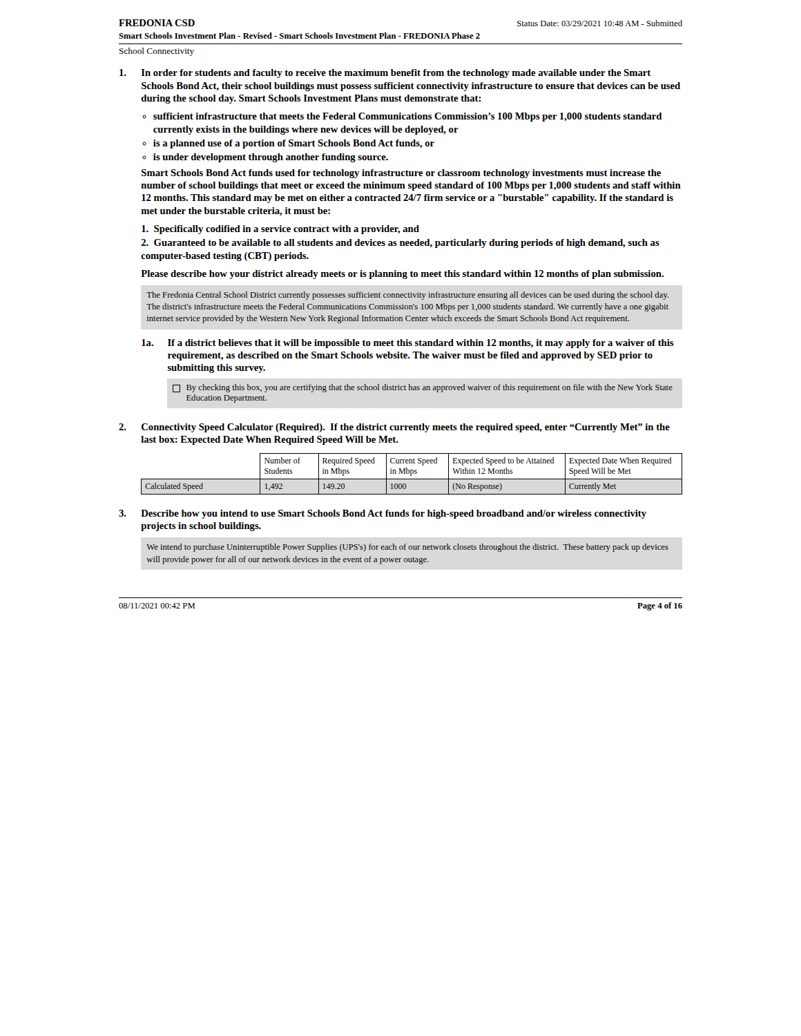FREDONIA CSD Status Date: 03/29/2021 10:48 AM - Submitted
Smart Schools Investment Plan - Revised - Smart Schools Investment Plan - FREDONIA Phase 2
School Connectivity
In order for students and faculty to receive the maximum benefit from the technology made available under the Smart Schools Bond Act, their school buildings must possess sufficient connectivity infrastructure to ensure that devices can be used during the school day. Smart Schools Investment Plans must demonstrate that:
sufficient infrastructure that meets the Federal Communications Commission’s 100 Mbps per 1,000 students standard currently exists in the buildings where new devices will be deployed, or
is a planned use of a portion of Smart Schools Bond Act funds, or
is under development through another funding source.
Smart Schools Bond Act funds used for technology infrastructure or classroom technology investments must increase the number of school buildings that meet or exceed the minimum speed standard of 100 Mbps per 1,000 students and staff within 12 months. This standard may be met on either a contracted 24/7 firm service or a "burstable" capability. If the standard is met under the burstable criteria, it must be:
1. Specifically codified in a service contract with a provider, and
2. Guaranteed to be available to all students and devices as needed, particularly during periods of high demand, such as computer-based testing (CBT) periods.
Please describe how your district already meets or is planning to meet this standard within 12 months of plan submission.
The Fredonia Central School District currently possesses sufficient connectivity infrastructure ensuring all devices can be used during the school day. The district's infrastructure meets the Federal Communications Commission's 100 Mbps per 1,000 students standard. We currently have a one gigabit internet service provided by the Western New York Regional Information Center which exceeds the Smart Schools Bond Act requirement.
1a.
If a district believes that it will be impossible to meet this standard within 12 months, it may apply for a waiver of this requirement, as described on the Smart Schools website. The waiver must be filed and approved by SED prior to submitting this survey.
By checking this box, you are certifying that the school district has an approved waiver of this requirement on file with the New York State Education Department.
Connectivity Speed Calculator (Required). If the district currently meets the required speed, enter “Currently Met” in the last box: Expected Date When Required Speed Will be Met.
| | Number of Students | Required Speed in Mbps | Current Speed in Mbps | Expected Speed to be Attained Within 12 Months | Expected Date When Required Speed Will be Met |
| --- | --- | --- | --- | --- | --- |
| Calculated Speed | 1,492 | 149.20 | 1000 | (No Response) | Currently Met |
Describe how you intend to use Smart Schools Bond Act funds for high-speed broadband and/or wireless connectivity projects in school buildings.
We intend to purchase Uninterruptible Power Supplies (UPS's) for each of our network closets throughout the district. These battery pack up devices will provide power for all of our network devices in the event of a power outage.
08/11/2021 00:42 PM Page 4 of 16